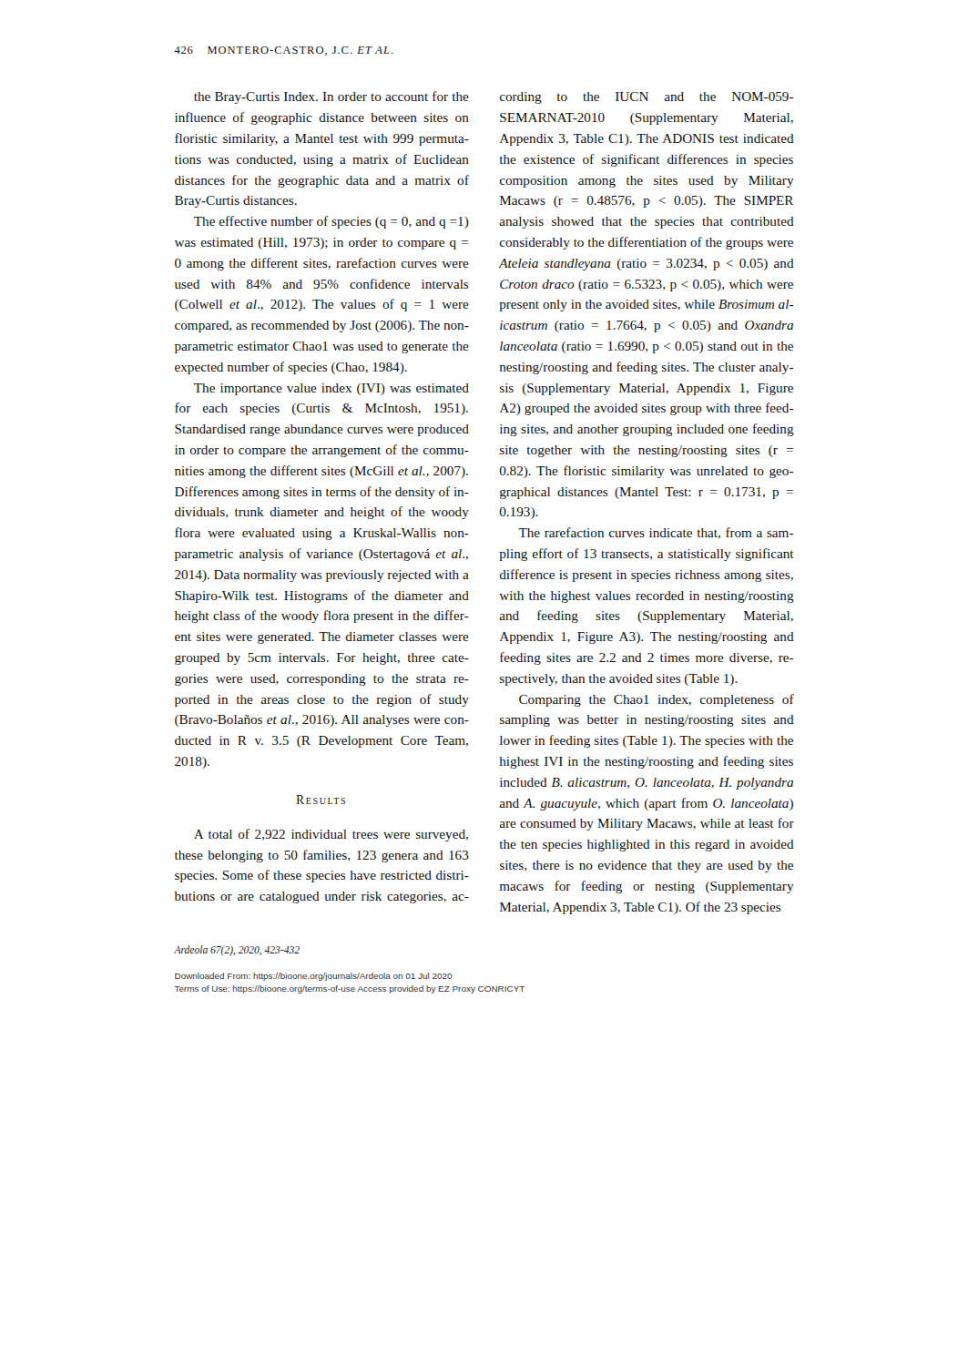426 Montero-Castro, J.C. et al.
the Bray-Curtis Index. In order to account for the influence of geographic distance between sites on floristic similarity, a Mantel test with 999 permutations was conducted, using a matrix of Euclidean distances for the geographic data and a matrix of Bray-Curtis distances.
The effective number of species (q = 0, and q =1) was estimated (Hill, 1973); in order to compare q = 0 among the different sites, rarefaction curves were used with 84% and 95% confidence intervals (Colwell et al., 2012). The values of q = 1 were compared, as recommended by Jost (2006). The non-parametric estimator Chao1 was used to generate the expected number of species (Chao, 1984).
The importance value index (IVI) was estimated for each species (Curtis & McIntosh, 1951). Standardised range abundance curves were produced in order to compare the arrangement of the communities among the different sites (McGill et al., 2007). Differences among sites in terms of the density of individuals, trunk diameter and height of the woody flora were evaluated using a Kruskal-Wallis non-parametric analysis of variance (Ostertagová et al., 2014). Data normality was previously rejected with a Shapiro-Wilk test. Histograms of the diameter and height class of the woody flora present in the different sites were generated. The diameter classes were grouped by 5cm intervals. For height, three categories were used, corresponding to the strata reported in the areas close to the region of study (Bravo-Bolaños et al., 2016). All analyses were conducted in R v. 3.5 (R Development Core Team, 2018).
Results
A total of 2,922 individual trees were surveyed, these belonging to 50 families, 123 genera and 163 species. Some of these species have restricted distributions or are catalogued under risk categories, according to the IUCN and the NOM-059-SEMARNAT-2010 (Supplementary Material, Appendix 3, Table C1). The ADONIS test indicated the existence of significant differences in species composition among the sites used by Military Macaws (r = 0.48576, p < 0.05). The SIMPER analysis showed that the species that contributed considerably to the differentiation of the groups were Ateleia standleyana (ratio = 3.0234, p < 0.05) and Croton draco (ratio = 6.5323, p < 0.05), which were present only in the avoided sites, while Brosimum alicastrum (ratio = 1.7664, p < 0.05) and Oxandra lanceolata (ratio = 1.6990, p < 0.05) stand out in the nesting/roosting and feeding sites. The cluster analysis (Supplementary Material, Appendix 1, Figure A2) grouped the avoided sites group with three feeding sites, and another grouping included one feeding site together with the nesting/roosting sites (r = 0.82). The floristic similarity was unrelated to geographical distances (Mantel Test: r = 0.1731, p = 0.193).
The rarefaction curves indicate that, from a sampling effort of 13 transects, a statistically significant difference is present in species richness among sites, with the highest values recorded in nesting/roosting and feeding sites (Supplementary Material, Appendix 1, Figure A3). The nesting/roosting and feeding sites are 2.2 and 2 times more diverse, respectively, than the avoided sites (Table 1).
Comparing the Chao1 index, completeness of sampling was better in nesting/roosting sites and lower in feeding sites (Table 1). The species with the highest IVI in the nesting/roosting and feeding sites included B. alicastrum, O. lanceolata, H. polyandra and A. guacuyule, which (apart from O. lanceolata) are consumed by Military Macaws, while at least for the ten species highlighted in this regard in avoided sites, there is no evidence that they are used by the macaws for feeding or nesting (Supplementary Material, Appendix 3, Table C1). Of the 23 species
Ardeola 67(2), 2020, 423-432
Downloaded From: https://bioone.org/journals/Ardeola on 01 Jul 2020
Terms of Use: https://bioone.org/terms-of-use Access provided by EZ Proxy CONRICYT